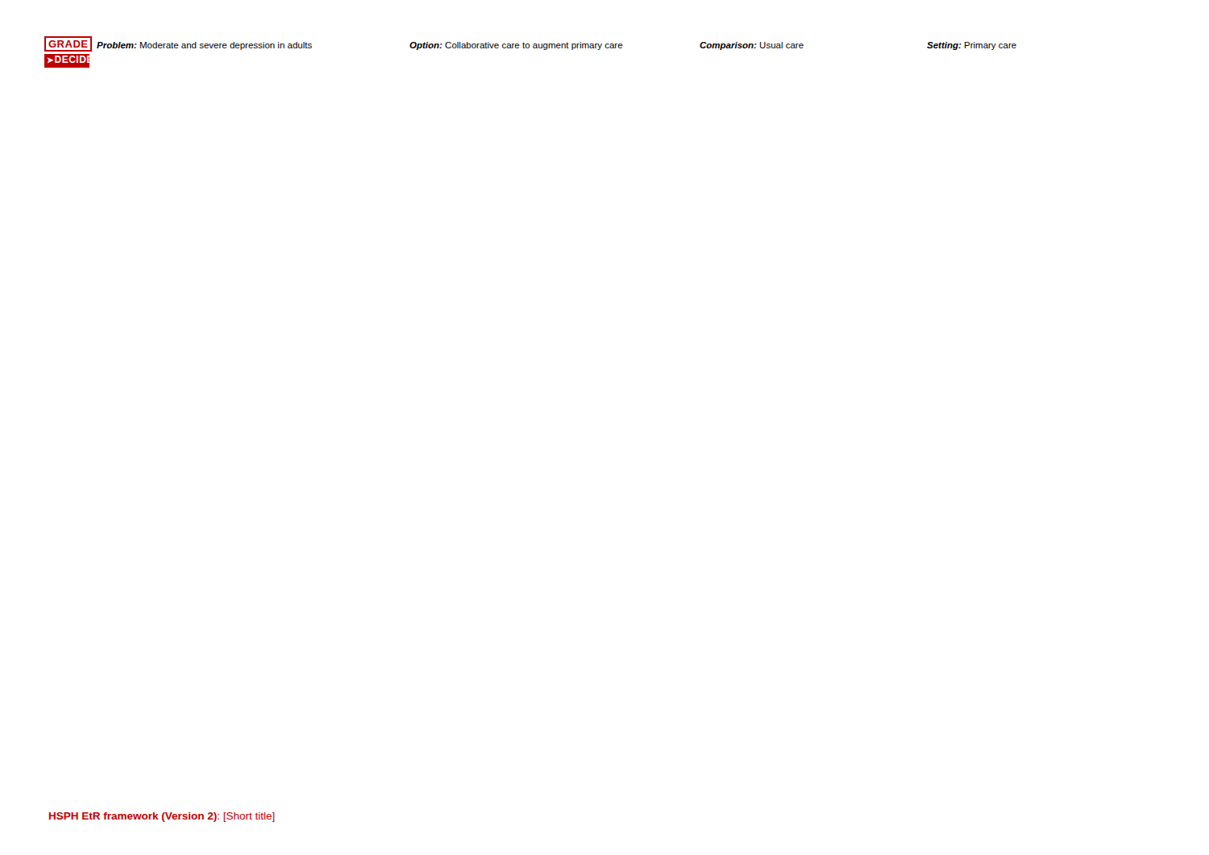GRADE ➤DECIDE
Problem: Moderate and severe depression in adults
Option: Collaborative care to augment primary care
Comparison: Usual care
Setting: Primary care
HSPH EtR framework (Version 2): [Short title]